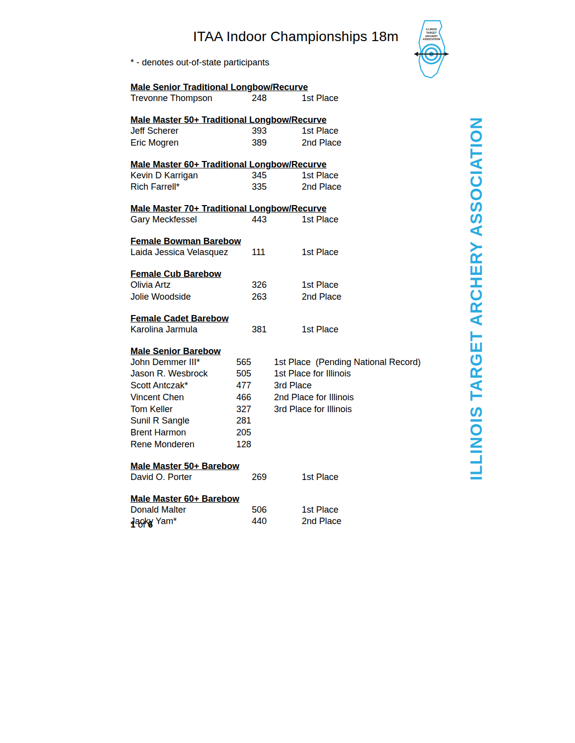ILLINOIS TARGET ARCHERY ASSOCIATION
ILLINOIS TARGET ARCHERY ASSOCIATION
ITAA Indoor Championships 18m
* - denotes out-of-state participants
Male Senior Traditional Longbow/Recurve
| Trevonne Thompson | 248 | 1st Place |
Male Master 50+ Traditional Longbow/Recurve
| Jeff Scherer | 393 | 1st Place |
| Eric Mogren | 389 | 2nd Place |
Male Master 60+ Traditional Longbow/Recurve
| Kevin D Karrigan | 345 | 1st Place |
| Rich Farrell* | 335 | 2nd Place |
Male Master 70+ Traditional Longbow/Recurve
| Gary Meckfessel | 443 | 1st Place |
Female Bowman Barebow
| Laida Jessica Velasquez | 111 | 1st Place |
Female Cub Barebow
| Olivia Artz | 326 | 1st Place |
| Jolie Woodside | 263 | 2nd Place |
Female Cadet Barebow
| Karolina Jarmula | 381 | 1st Place |
Male Senior Barebow
| John Demmer III* | 565 | 1st Place (Pending National Record) |
| Jason R. Wesbrock | 505 | 1st Place for Illinois |
| Scott Antczak* | 477 | 3rd Place |
| Vincent Chen | 466 | 2nd Place for Illinois |
| Tom Keller | 327 | 3rd Place for Illinois |
| Sunil R Sangle | 281 | |
| Brent Harmon | 205 | |
| Rene Monderen | 128 | |
Male Master 50+ Barebow
| David O. Porter | 269 | 1st Place |
Male Master 60+ Barebow
| Donald Malter | 506 | 1st Place |
| Jacky Yam* | 440 | 2nd Place |
1 of 6